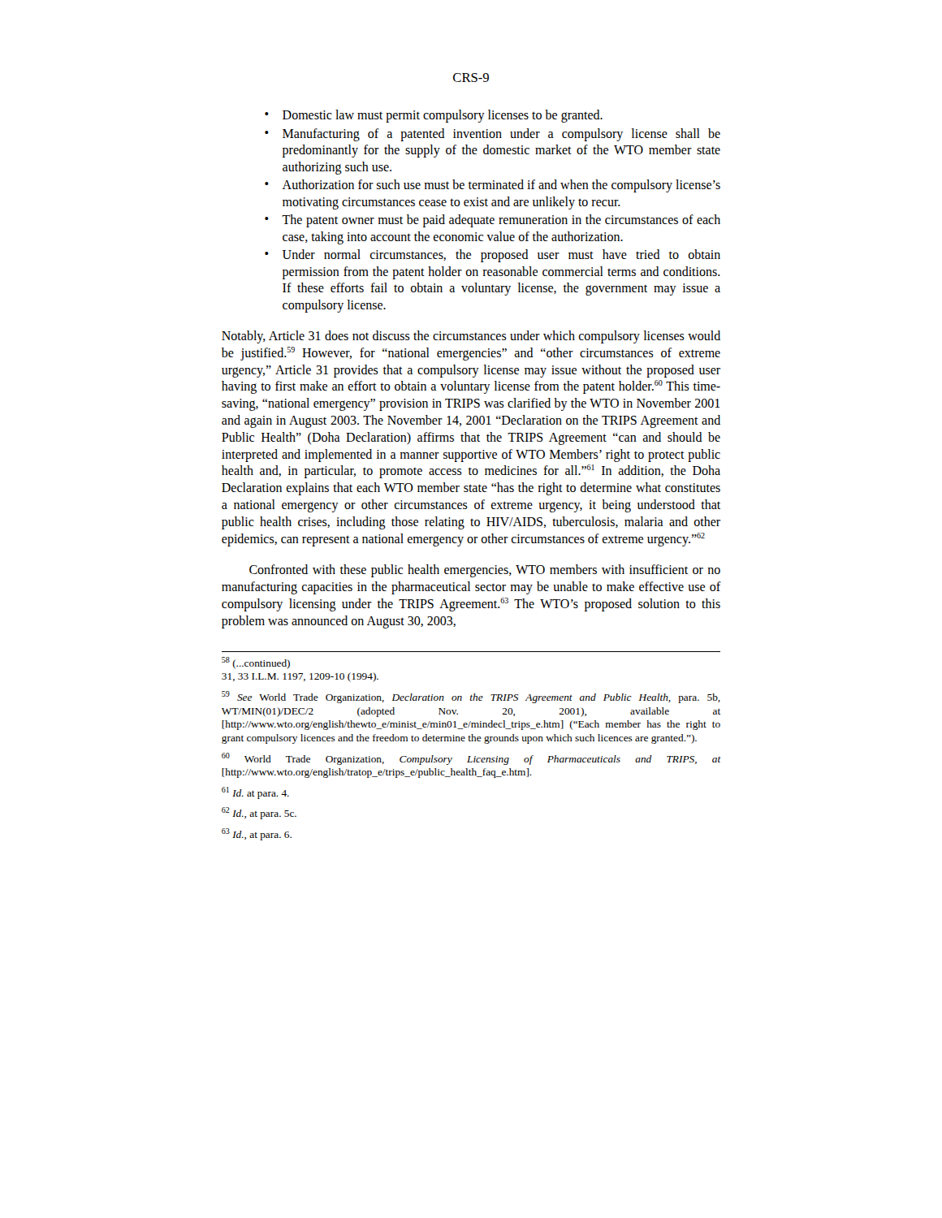CRS-9
Domestic law must permit compulsory licenses to be granted.
Manufacturing of a patented invention under a compulsory license shall be predominantly for the supply of the domestic market of the WTO member state authorizing such use.
Authorization for such use must be terminated if and when the compulsory license’s motivating circumstances cease to exist and are unlikely to recur.
The patent owner must be paid adequate remuneration in the circumstances of each case, taking into account the economic value of the authorization.
Under normal circumstances, the proposed user must have tried to obtain permission from the patent holder on reasonable commercial terms and conditions. If these efforts fail to obtain a voluntary license, the government may issue a compulsory license.
Notably, Article 31 does not discuss the circumstances under which compulsory licenses would be justified.59 However, for “national emergencies” and “other circumstances of extreme urgency,” Article 31 provides that a compulsory license may issue without the proposed user having to first make an effort to obtain a voluntary license from the patent holder.60 This time-saving, “national emergency” provision in TRIPS was clarified by the WTO in November 2001 and again in August 2003. The November 14, 2001 “Declaration on the TRIPS Agreement and Public Health” (Doha Declaration) affirms that the TRIPS Agreement “can and should be interpreted and implemented in a manner supportive of WTO Members’ right to protect public health and, in particular, to promote access to medicines for all.”61 In addition, the Doha Declaration explains that each WTO member state “has the right to determine what constitutes a national emergency or other circumstances of extreme urgency, it being understood that public health crises, including those relating to HIV/AIDS, tuberculosis, malaria and other epidemics, can represent a national emergency or other circumstances of extreme urgency.”62
Confronted with these public health emergencies, WTO members with insufficient or no manufacturing capacities in the pharmaceutical sector may be unable to make effective use of compulsory licensing under the TRIPS Agreement.63 The WTO’s proposed solution to this problem was announced on August 30, 2003,
58 (...continued)
31, 33 I.L.M. 1197, 1209-10 (1994).
59 See World Trade Organization, Declaration on the TRIPS Agreement and Public Health, para. 5b, WT/MIN(01)/DEC/2 (adopted Nov. 20, 2001), available at [http://www.wto.org/english/thewto_e/minist_e/min01_e/mindecl_trips_e.htm] (“Each member has the right to grant compulsory licences and the freedom to determine the grounds upon which such licences are granted.”).
60 World Trade Organization, Compulsory Licensing of Pharmaceuticals and TRIPS, at [http://www.wto.org/english/tratop_e/trips_e/public_health_faq_e.htm].
61 Id. at para. 4.
62 Id., at para. 5c.
63 Id., at para. 6.